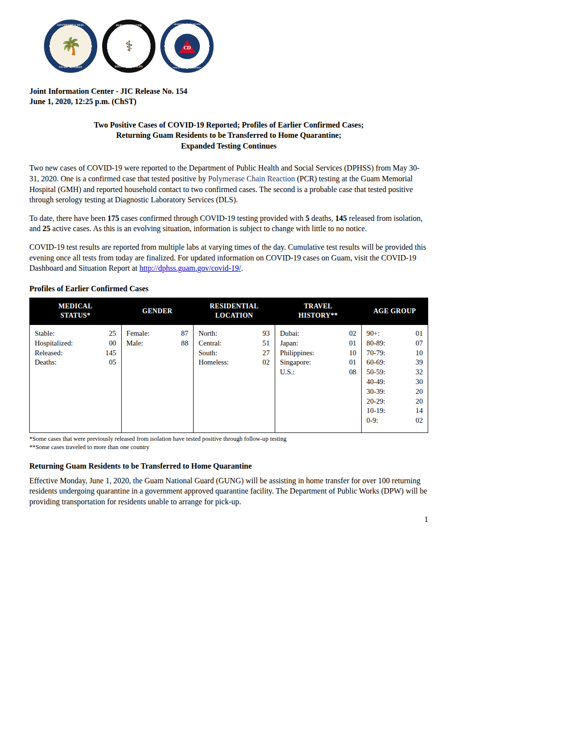🌴
⚕
CD
Joint Information Center - JIC Release No. 154
June 1, 2020, 12:25 p.m. (ChST)
Two Positive Cases of COVID-19 Reported; Profiles of Earlier Confirmed Cases;
Returning Guam Residents to be Transferred to Home Quarantine;
Expanded Testing Continues
Two new cases of COVID-19 were reported to the Department of Public Health and Social Services (DPHSS) from May 30-31, 2020. One is a confirmed case that tested positive by Polymerase Chain Reaction (PCR) testing at the Guam Memorial Hospital (GMH) and reported household contact to two confirmed cases. The second is a probable case that tested positive through serology testing at Diagnostic Laboratory Services (DLS).
To date, there have been 175 cases confirmed through COVID-19 testing provided with 5 deaths, 145 released from isolation, and 25 active cases. As this is an evolving situation, information is subject to change with little to no notice.
COVID-19 test results are reported from multiple labs at varying times of the day. Cumulative test results will be provided this evening once all tests from today are finalized. For updated information on COVID-19 cases on Guam, visit the COVID-19 Dashboard and Situation Report at http://dphss.guam.gov/covid-19/.
Profiles of Earlier Confirmed Cases
| MEDICAL STATUS* | GENDER | RESIDENTIAL LOCATION | TRAVEL HISTORY** | AGE GROUP |
| --- | --- | --- | --- | --- |
| Stable: 25 Hospitalized: 00 Released: 145 Deaths: 05 | Female: 87 Male: 88 | North: 93 Central: 51 South: 27 Homeless: 02 | Dubai: 02 Japan: 01 Philippines: 10 Singapore: 01 U.S.: 08 | 90+: 01 80-89: 07 70-79: 10 60-69: 39 50-59: 32 40-49: 30 30-39: 20 20-29: 20 10-19: 14 0-9: 02 |
*Some cases that were previously released from isolation have tested positive through follow-up testing
**Some cases traveled to more than one country
Returning Guam Residents to be Transferred to Home Quarantine
Effective Monday, June 1, 2020, the Guam National Guard (GUNG) will be assisting in home transfer for over 100 returning residents undergoing quarantine in a government approved quarantine facility. The Department of Public Works (DPW) will be providing transportation for residents unable to arrange for pick-up.
1